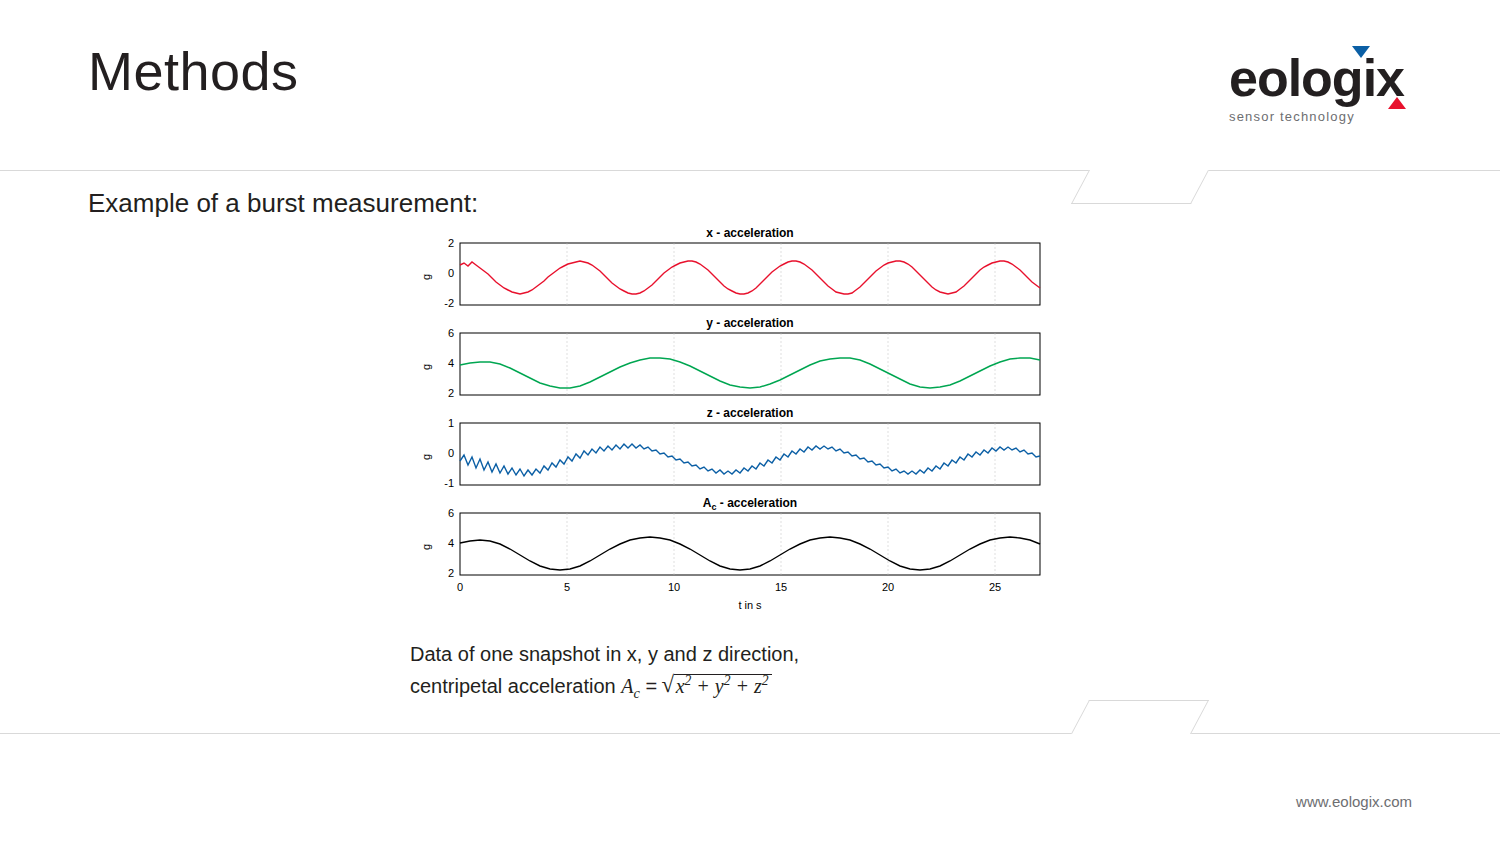Methods
eologix
sensor technology
Example of a burst measurement:
x - acceleration 2 0 -2 g y - acceleration 6 4 2 g z - acceleration 1 0 -1 g Ac - acceleration 6 4 2 g 0 5 10 15 20 25 t in s
Data of one snapshot in x, y and z direction,
centripetal acceleration Ac = x2 + y2 + z2
www.eologix.com